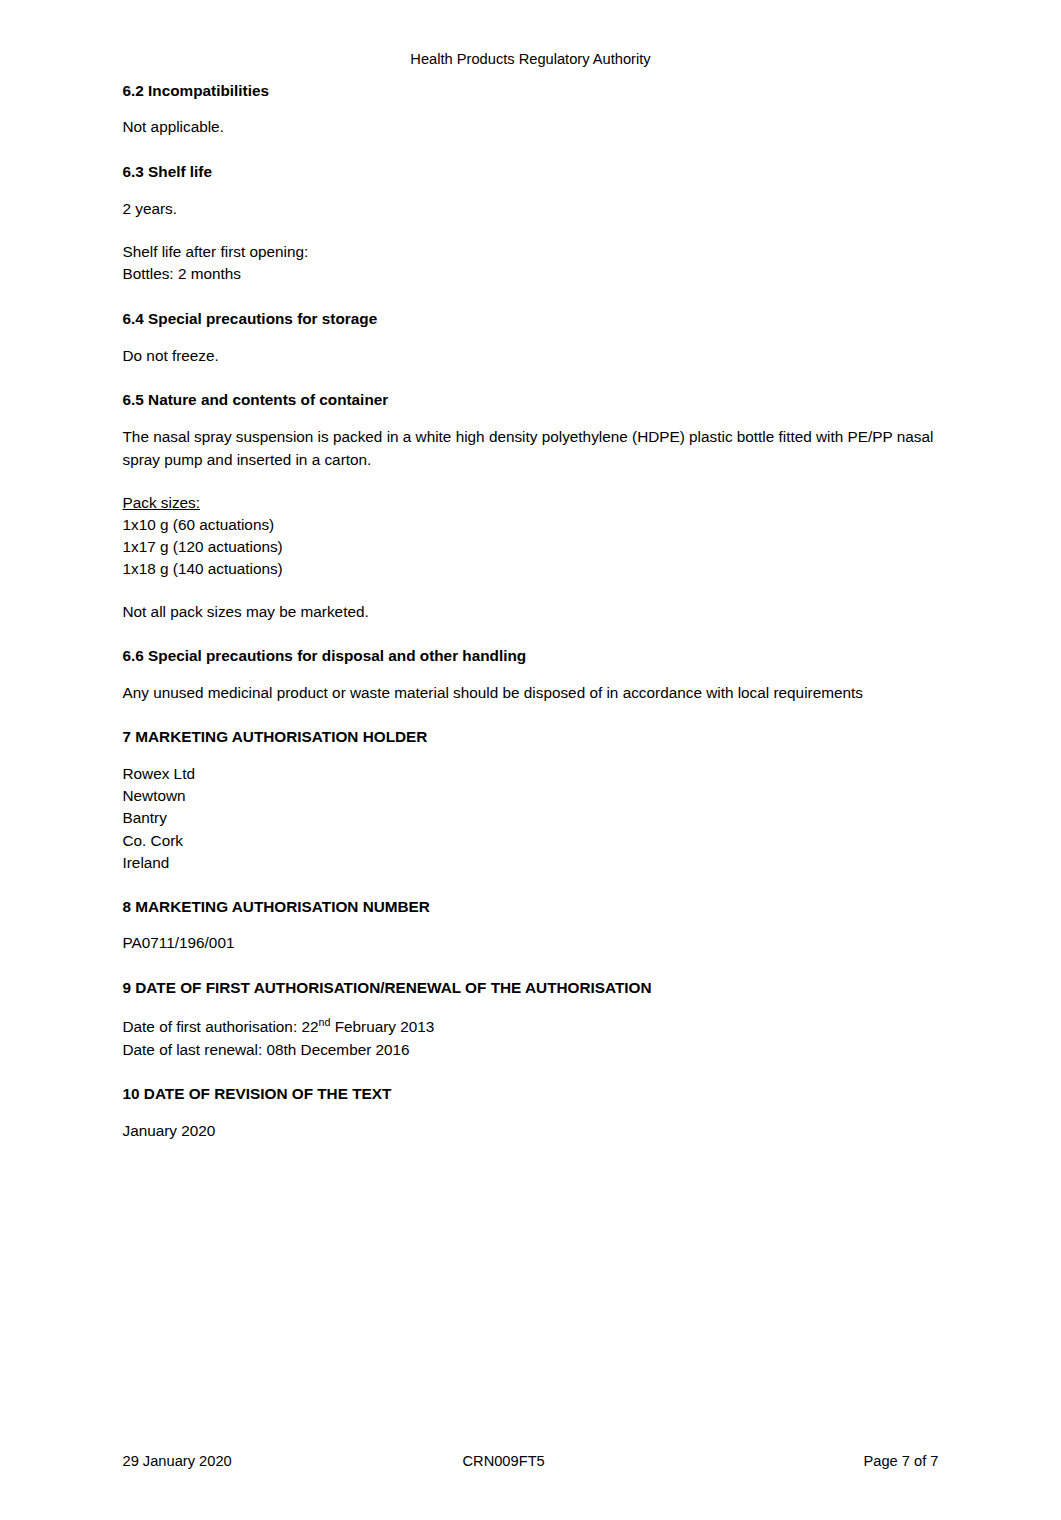Health Products Regulatory Authority
6.2 Incompatibilities
Not applicable.
6.3 Shelf life
2 years.
Shelf life after first opening:
Bottles: 2 months
6.4 Special precautions for storage
Do not freeze.
6.5 Nature and contents of container
The nasal spray suspension is packed in a white high density polyethylene (HDPE) plastic bottle fitted with PE/PP nasal spray pump and inserted in a carton.
Pack sizes:
1x10 g (60 actuations)
1x17 g (120 actuations)
1x18 g (140 actuations)
Not all pack sizes may be marketed.
6.6 Special precautions for disposal and other handling
Any unused medicinal product or waste material should be disposed of in accordance with local requirements
7 MARKETING AUTHORISATION HOLDER
Rowex Ltd
Newtown
Bantry
Co. Cork
Ireland
8 MARKETING AUTHORISATION NUMBER
PA0711/196/001
9 DATE OF FIRST AUTHORISATION/RENEWAL OF THE AUTHORISATION
Date of first authorisation: 22nd February 2013
Date of last renewal: 08th December 2016
10 DATE OF REVISION OF THE TEXT
January 2020
29 January 2020 CRN009FT5 Page 7 of 7